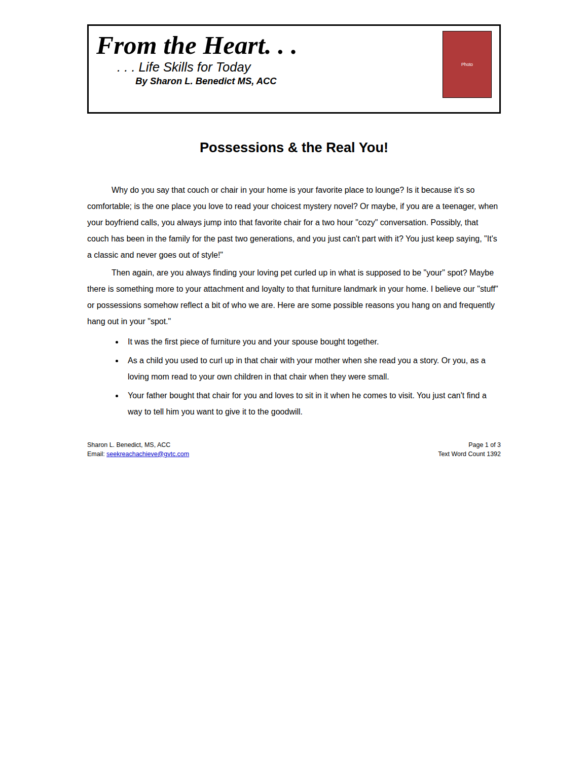Photo
From the Heart. . .
. . . Life Skills for Today
By Sharon L. Benedict MS, ACC
Possessions & the Real You!
Why do you say that couch or chair in your home is your favorite place to lounge? Is it because it's so comfortable; is the one place you love to read your choicest mystery novel? Or maybe, if you are a teenager, when your boyfriend calls, you always jump into that favorite chair for a two hour "cozy" conversation. Possibly, that couch has been in the family for the past two generations, and you just can't part with it? You just keep saying, "It's a classic and never goes out of style!"
Then again, are you always finding your loving pet curled up in what is supposed to be "your" spot? Maybe there is something more to your attachment and loyalty to that furniture landmark in your home. I believe our "stuff" or possessions somehow reflect a bit of who we are. Here are some possible reasons you hang on and frequently hang out in your "spot."
It was the first piece of furniture you and your spouse bought together.
As a child you used to curl up in that chair with your mother when she read you a story. Or you, as a loving mom read to your own children in that chair when they were small.
Your father bought that chair for you and loves to sit in it when he comes to visit. You just can't find a way to tell him you want to give it to the goodwill.
Sharon L. Benedict, MS, ACC
Email: seekreachachieve@gvtc.com
Page 1 of 3
Text Word Count 1392